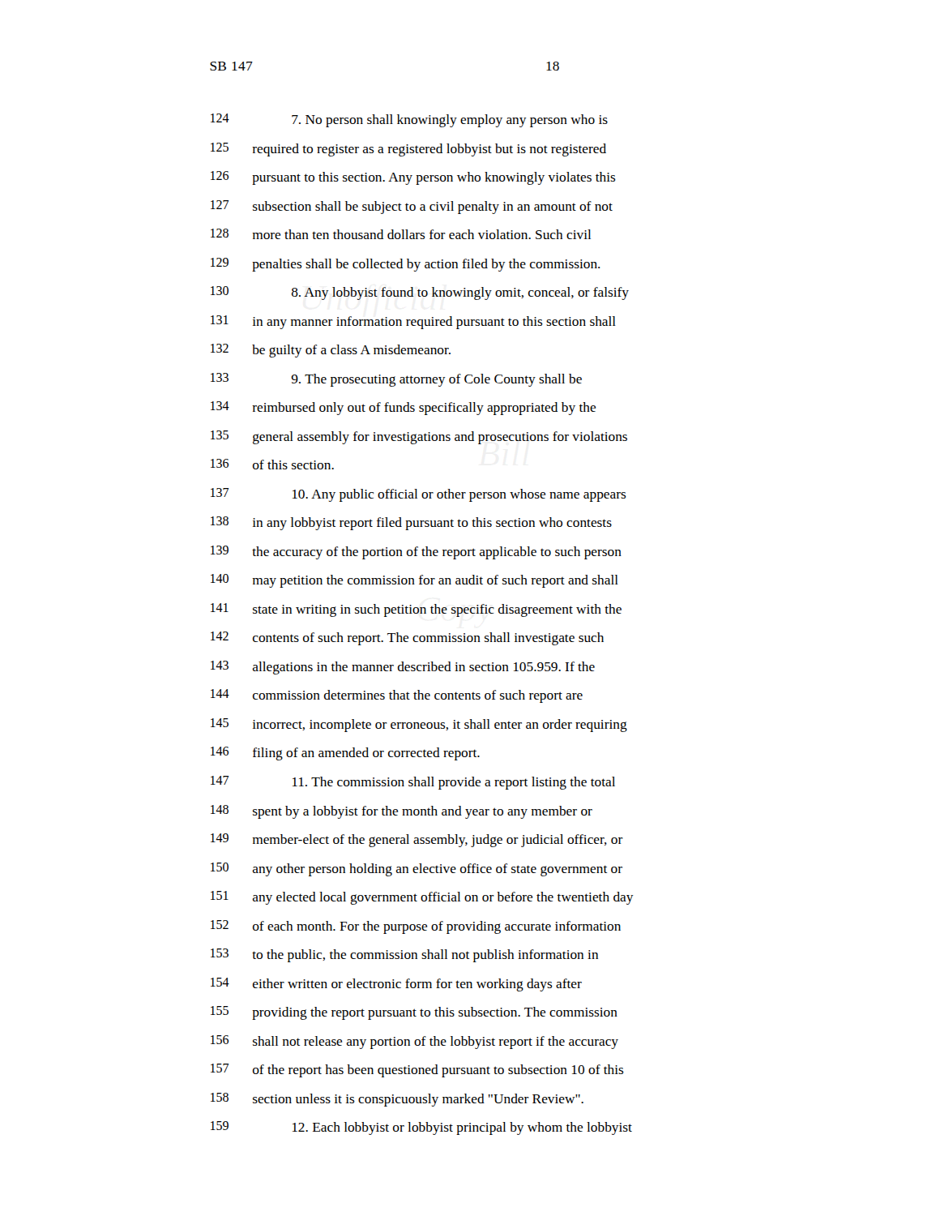SB 147 18
Unofficial
Bill
Copy
| 124 | 7. No person shall knowingly employ any person who is |
| 125 | required to register as a registered lobbyist but is not registered |
| 126 | pursuant to this section. Any person who knowingly violates this |
| 127 | subsection shall be subject to a civil penalty in an amount of not |
| 128 | more than ten thousand dollars for each violation. Such civil |
| 129 | penalties shall be collected by action filed by the commission. |
| 130 | 8. Any lobbyist found to knowingly omit, conceal, or falsify |
| 131 | in any manner information required pursuant to this section shall |
| 132 | be guilty of a class A misdemeanor. |
| 133 | 9. The prosecuting attorney of Cole County shall be |
| 134 | reimbursed only out of funds specifically appropriated by the |
| 135 | general assembly for investigations and prosecutions for violations |
| 136 | of this section. |
| 137 | 10. Any public official or other person whose name appears |
| 138 | in any lobbyist report filed pursuant to this section who contests |
| 139 | the accuracy of the portion of the report applicable to such person |
| 140 | may petition the commission for an audit of such report and shall |
| 141 | state in writing in such petition the specific disagreement with the |
| 142 | contents of such report. The commission shall investigate such |
| 143 | allegations in the manner described in section 105.959. If the |
| 144 | commission determines that the contents of such report are |
| 145 | incorrect, incomplete or erroneous, it shall enter an order requiring |
| 146 | filing of an amended or corrected report. |
| 147 | 11. The commission shall provide a report listing the total |
| 148 | spent by a lobbyist for the month and year to any member or |
| 149 | member-elect of the general assembly, judge or judicial officer, or |
| 150 | any other person holding an elective office of state government or |
| 151 | any elected local government official on or before the twentieth day |
| 152 | of each month. For the purpose of providing accurate information |
| 153 | to the public, the commission shall not publish information in |
| 154 | either written or electronic form for ten working days after |
| 155 | providing the report pursuant to this subsection. The commission |
| 156 | shall not release any portion of the lobbyist report if the accuracy |
| 157 | of the report has been questioned pursuant to subsection 10 of this |
| 158 | section unless it is conspicuously marked "Under Review". |
| 159 | 12. Each lobbyist or lobbyist principal by whom the lobbyist |